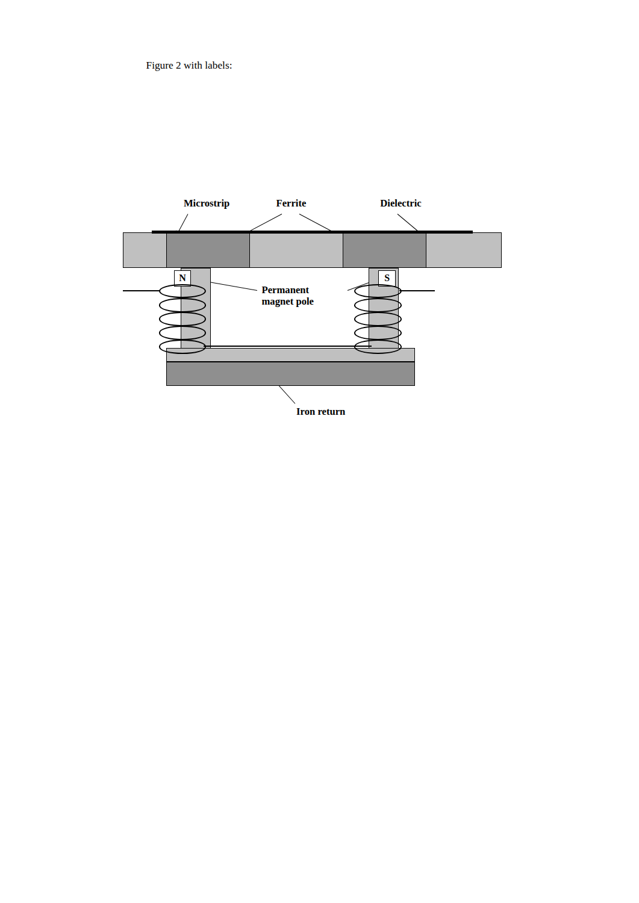Figure 2 with labels:
Microstrip Ferrite Dielectric Permanent
magnet pole Iron return
N
S